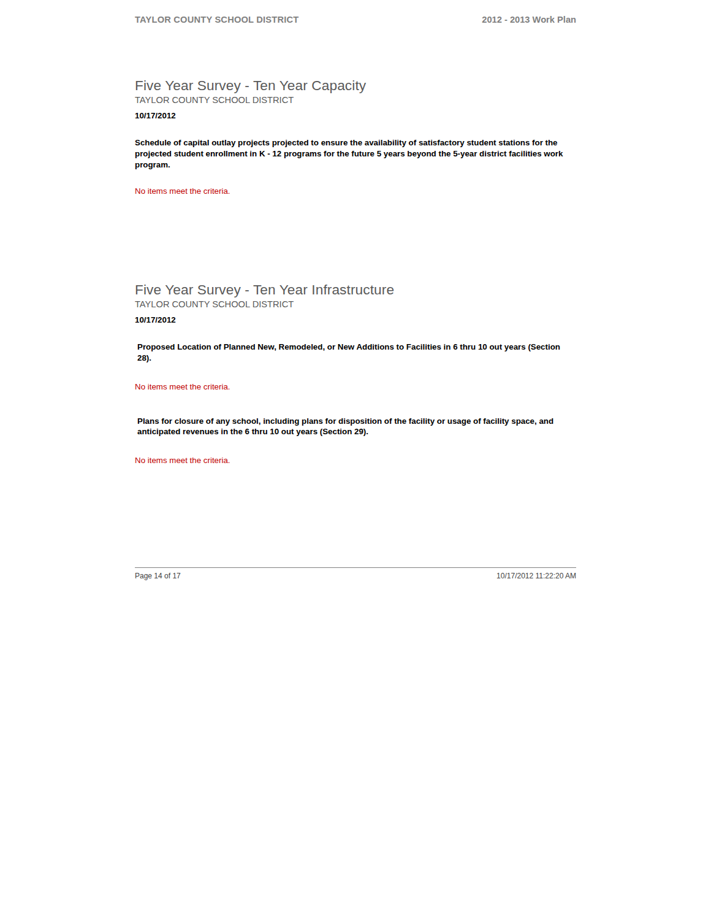TAYLOR COUNTY SCHOOL DISTRICT
2012 - 2013 Work Plan
Five Year Survey - Ten Year Capacity
TAYLOR COUNTY SCHOOL DISTRICT
10/17/2012
Schedule of capital outlay projects projected to ensure the availability of satisfactory student stations for the projected student enrollment in K - 12 programs for the future 5 years beyond the 5-year district facilities work program.
No items meet the criteria.
Five Year Survey - Ten Year Infrastructure
TAYLOR COUNTY SCHOOL DISTRICT
10/17/2012
Proposed Location of Planned New, Remodeled, or New Additions to Facilities in 6 thru 10 out years (Section 28).
No items meet the criteria.
Plans for closure of any school, including plans for disposition of the facility or usage of facility space, and anticipated revenues in the 6 thru 10 out years (Section 29).
No items meet the criteria.
Page 14 of 17
10/17/2012 11:22:20 AM